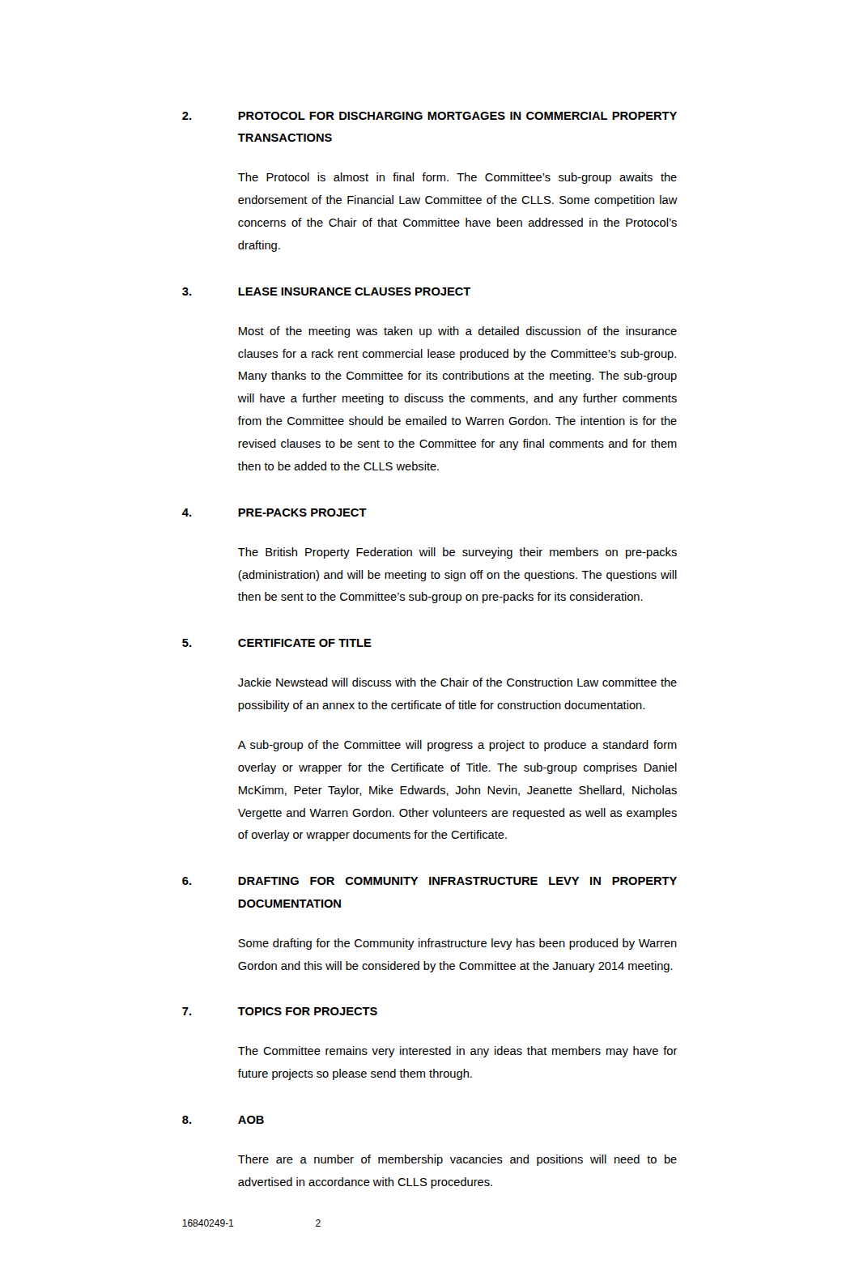2.
Protocol for discharging mortgages in commercial property transactions
The Protocol is almost in final form. The Committee’s sub-group awaits the endorsement of the Financial Law Committee of the CLLS. Some competition law concerns of the Chair of that Committee have been addressed in the Protocol’s drafting.
3.
Lease insurance clauses project
Most of the meeting was taken up with a detailed discussion of the insurance clauses for a rack rent commercial lease produced by the Committee’s sub-group. Many thanks to the Committee for its contributions at the meeting. The sub-group will have a further meeting to discuss the comments, and any further comments from the Committee should be emailed to Warren Gordon. The intention is for the revised clauses to be sent to the Committee for any final comments and for them then to be added to the CLLS website.
4.
Pre-packs project
The British Property Federation will be surveying their members on pre-packs (administration) and will be meeting to sign off on the questions. The questions will then be sent to the Committee’s sub-group on pre-packs for its consideration.
5.
Certificate of title
Jackie Newstead will discuss with the Chair of the Construction Law committee the possibility of an annex to the certificate of title for construction documentation.
A sub-group of the Committee will progress a project to produce a standard form overlay or wrapper for the Certificate of Title. The sub-group comprises Daniel McKimm, Peter Taylor, Mike Edwards, John Nevin, Jeanette Shellard, Nicholas Vergette and Warren Gordon. Other volunteers are requested as well as examples of overlay or wrapper documents for the Certificate.
6.
Drafting for Community Infrastructure Levy in property documentation
Some drafting for the Community infrastructure levy has been produced by Warren Gordon and this will be considered by the Committee at the January 2014 meeting.
7.
Topics for projects
The Committee remains very interested in any ideas that members may have for future projects so please send them through.
8.
AOB
There are a number of membership vacancies and positions will need to be advertised in accordance with CLLS procedures.
16840249-1
2